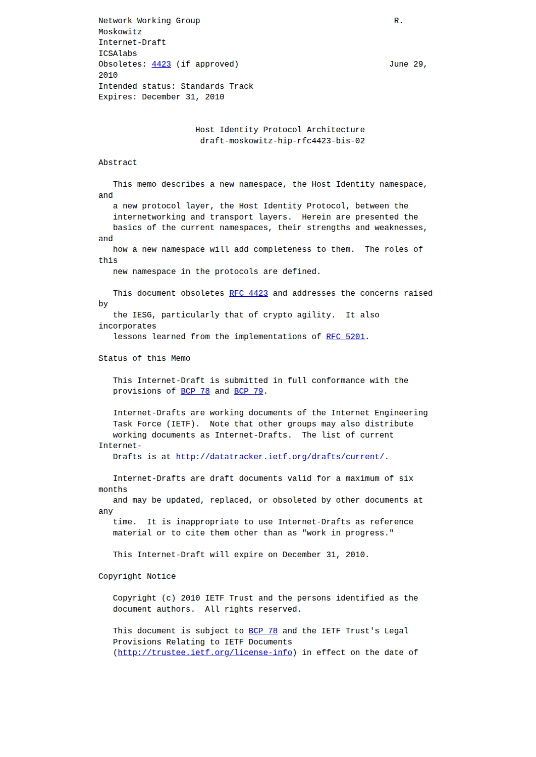Network Working Group                                        R. Moskowitz
Internet-Draft                                                   ICSAlabs
Obsoletes: 4423 (if approved)                               June 29, 2010
Intended status: Standards Track
Expires: December 31, 2010


                    Host Identity Protocol Architecture
                     draft-moskowitz-hip-rfc4423-bis-02

Abstract

   This memo describes a new namespace, the Host Identity namespace, and
   a new protocol layer, the Host Identity Protocol, between the
   internetworking and transport layers.  Herein are presented the
   basics of the current namespaces, their strengths and weaknesses, and
   how a new namespace will add completeness to them.  The roles of this
   new namespace in the protocols are defined.

   This document obsoletes RFC 4423 and addresses the concerns raised by
   the IESG, particularly that of crypto agility.  It also incorporates
   lessons learned from the implementations of RFC 5201.

Status of this Memo

   This Internet-Draft is submitted in full conformance with the
   provisions of BCP 78 and BCP 79.

   Internet-Drafts are working documents of the Internet Engineering
   Task Force (IETF).  Note that other groups may also distribute
   working documents as Internet-Drafts.  The list of current Internet-
   Drafts is at http://datatracker.ietf.org/drafts/current/.

   Internet-Drafts are draft documents valid for a maximum of six months
   and may be updated, replaced, or obsoleted by other documents at any
   time.  It is inappropriate to use Internet-Drafts as reference
   material or to cite them other than as "work in progress."

   This Internet-Draft will expire on December 31, 2010.

Copyright Notice

   Copyright (c) 2010 IETF Trust and the persons identified as the
   document authors.  All rights reserved.

   This document is subject to BCP 78 and the IETF Trust's Legal
   Provisions Relating to IETF Documents
   (http://trustee.ietf.org/license-info) in effect on the date of